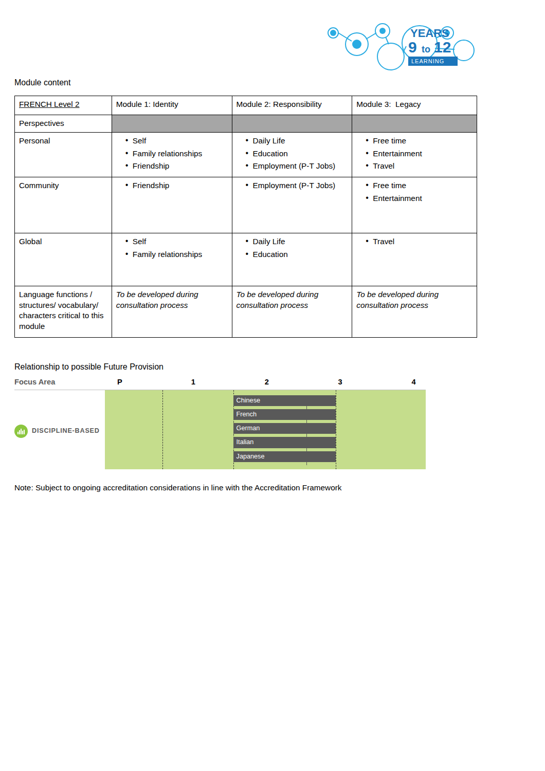YEARS 9 to 12 LEARNING
Module content
| FRENCH Level 2 | Module 1: Identity | Module 2: Responsibility | Module 3: Legacy |
| Perspectives | | | |
| Personal | Self Family relationships Friendship | Daily Life Education Employment (P-T Jobs) | Free time Entertainment Travel |
| Community | Friendship | Employment (P-T Jobs) | Free time Entertainment |
| Global | Self Family relationships | Daily Life Education | Travel |
| Language functions / structures/ vocabulary/ characters critical to this module | To be developed during consultation process | To be developed during consultation process | To be developed during consultation process |
Relationship to possible Future Provision
Focus Area
P 1234
DISCIPLINE-BASED
Chinese
French
German
Italian
Japanese
Note: Subject to ongoing accreditation considerations in line with the Accreditation Framework